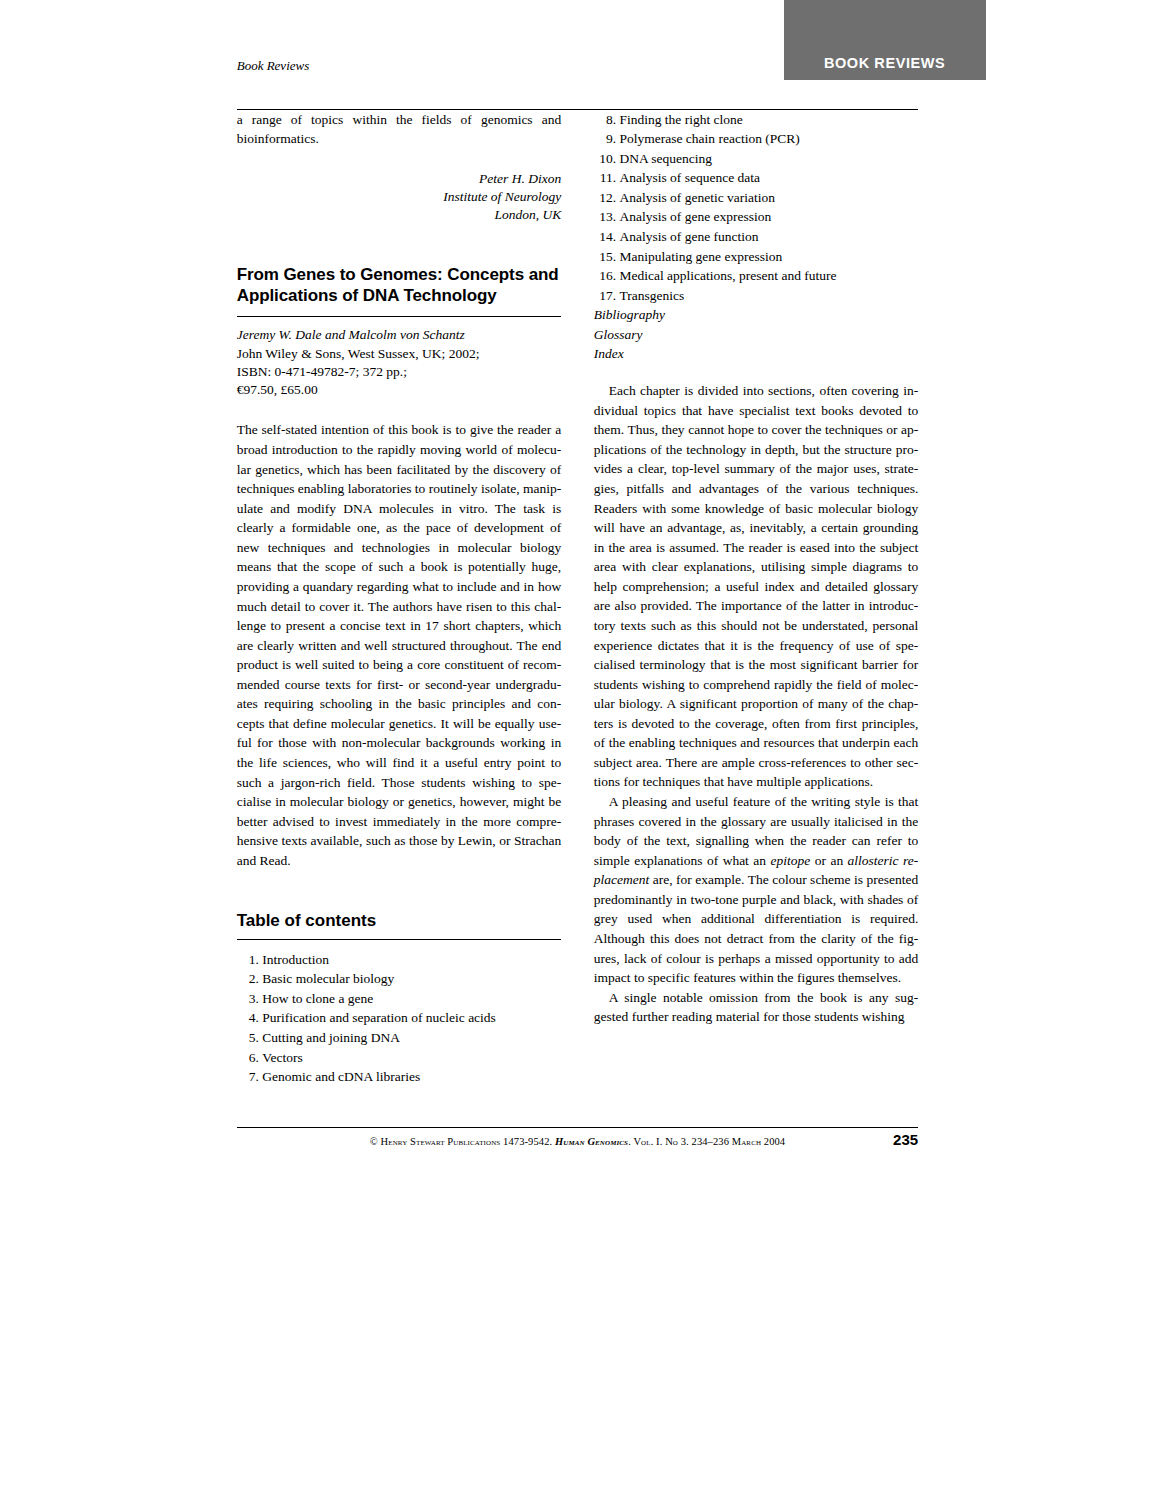Book Reviews
BOOK REVIEWS
a range of topics within the fields of genomics and bioinformatics.
Peter H. Dixon
Institute of Neurology
London, UK
From Genes to Genomes: Concepts and Applications of DNA Technology
Jeremy W. Dale and Malcolm von Schantz
John Wiley & Sons, West Sussex, UK; 2002;
ISBN: 0-471-49782-7; 372 pp.;
€97.50, £65.00
The self-stated intention of this book is to give the reader a broad introduction to the rapidly moving world of molecular genetics, which has been facilitated by the discovery of techniques enabling laboratories to routinely isolate, manipulate and modify DNA molecules in vitro. The task is clearly a formidable one, as the pace of development of new techniques and technologies in molecular biology means that the scope of such a book is potentially huge, providing a quandary regarding what to include and in how much detail to cover it. The authors have risen to this challenge to present a concise text in 17 short chapters, which are clearly written and well structured throughout. The end product is well suited to being a core constituent of recommended course texts for first- or second-year undergraduates requiring schooling in the basic principles and concepts that define molecular genetics. It will be equally useful for those with non-molecular backgrounds working in the life sciences, who will find it a useful entry point to such a jargon-rich field. Those students wishing to specialise in molecular biology or genetics, however, might be better advised to invest immediately in the more comprehensive texts available, such as those by Lewin, or Strachan and Read.
Table of contents
Introduction
Basic molecular biology
How to clone a gene
Purification and separation of nucleic acids
Cutting and joining DNA
Vectors
Genomic and cDNA libraries
Finding the right clone
Polymerase chain reaction (PCR)
DNA sequencing
Analysis of sequence data
Analysis of genetic variation
Analysis of gene expression
Analysis of gene function
Manipulating gene expression
Medical applications, present and future
Transgenics
Bibliography
Glossary
Index
Each chapter is divided into sections, often covering individual topics that have specialist text books devoted to them. Thus, they cannot hope to cover the techniques or applications of the technology in depth, but the structure provides a clear, top-level summary of the major uses, strategies, pitfalls and advantages of the various techniques. Readers with some knowledge of basic molecular biology will have an advantage, as, inevitably, a certain grounding in the area is assumed. The reader is eased into the subject area with clear explanations, utilising simple diagrams to help comprehension; a useful index and detailed glossary are also provided. The importance of the latter in introductory texts such as this should not be understated, personal experience dictates that it is the frequency of use of specialised terminology that is the most significant barrier for students wishing to comprehend rapidly the field of molecular biology. A significant proportion of many of the chapters is devoted to the coverage, often from first principles, of the enabling techniques and resources that underpin each subject area. There are ample cross-references to other sections for techniques that have multiple applications.
A pleasing and useful feature of the writing style is that phrases covered in the glossary are usually italicised in the body of the text, signalling when the reader can refer to simple explanations of what an epitope or an allosteric replacement are, for example. The colour scheme is presented predominantly in two-tone purple and black, with shades of grey used when additional differentiation is required. Although this does not detract from the clarity of the figures, lack of colour is perhaps a missed opportunity to add impact to specific features within the figures themselves.
A single notable omission from the book is any suggested further reading material for those students wishing
© Henry Stewart Publications 1473-9542. Human Genomics. Vol. I. No 3. 234–236 March 2004
235